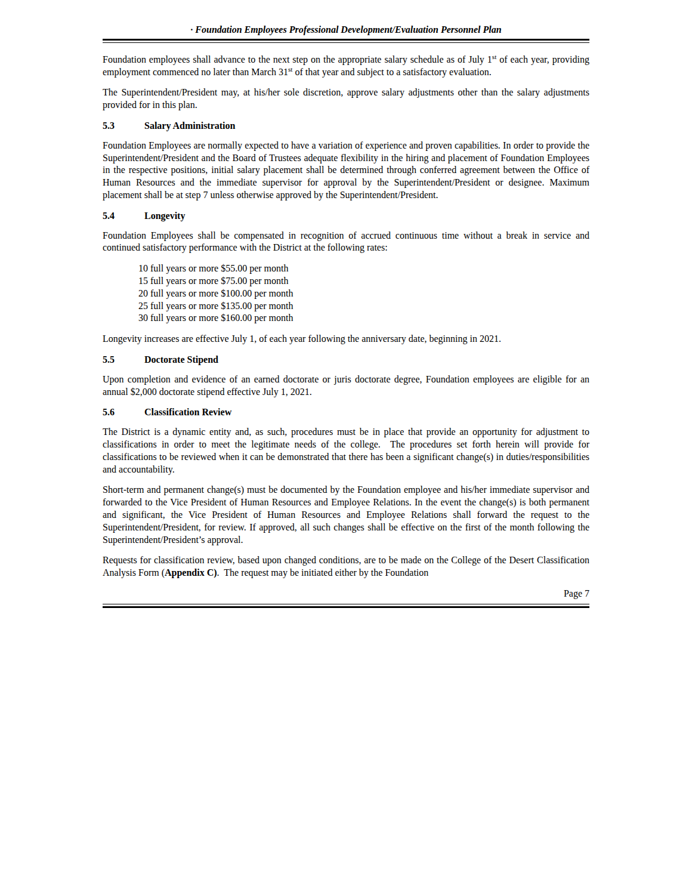· Foundation Employees Professional Development/Evaluation Personnel Plan
Foundation employees shall advance to the next step on the appropriate salary schedule as of July 1st of each year, providing employment commenced no later than March 31st of that year and subject to a satisfactory evaluation.
The Superintendent/President may, at his/her sole discretion, approve salary adjustments other than the salary adjustments provided for in this plan.
5.3 Salary Administration
Foundation Employees are normally expected to have a variation of experience and proven capabilities. In order to provide the Superintendent/President and the Board of Trustees adequate flexibility in the hiring and placement of Foundation Employees in the respective positions, initial salary placement shall be determined through conferred agreement between the Office of Human Resources and the immediate supervisor for approval by the Superintendent/President or designee. Maximum placement shall be at step 7 unless otherwise approved by the Superintendent/President.
5.4 Longevity
Foundation Employees shall be compensated in recognition of accrued continuous time without a break in service and continued satisfactory performance with the District at the following rates:
10 full years or more $55.00 per month
15 full years or more $75.00 per month
20 full years or more $100.00 per month
25 full years or more $135.00 per month
30 full years or more $160.00 per month
Longevity increases are effective July 1, of each year following the anniversary date, beginning in 2021.
5.5 Doctorate Stipend
Upon completion and evidence of an earned doctorate or juris doctorate degree, Foundation employees are eligible for an annual $2,000 doctorate stipend effective July 1, 2021.
5.6 Classification Review
The District is a dynamic entity and, as such, procedures must be in place that provide an opportunity for adjustment to classifications in order to meet the legitimate needs of the college. The procedures set forth herein will provide for classifications to be reviewed when it can be demonstrated that there has been a significant change(s) in duties/responsibilities and accountability.
Short-term and permanent change(s) must be documented by the Foundation employee and his/her immediate supervisor and forwarded to the Vice President of Human Resources and Employee Relations. In the event the change(s) is both permanent and significant, the Vice President of Human Resources and Employee Relations shall forward the request to the Superintendent/President, for review. If approved, all such changes shall be effective on the first of the month following the Superintendent/President’s approval.
Requests for classification review, based upon changed conditions, are to be made on the College of the Desert Classification Analysis Form (Appendix C). The request may be initiated either by the Foundation
Page 7